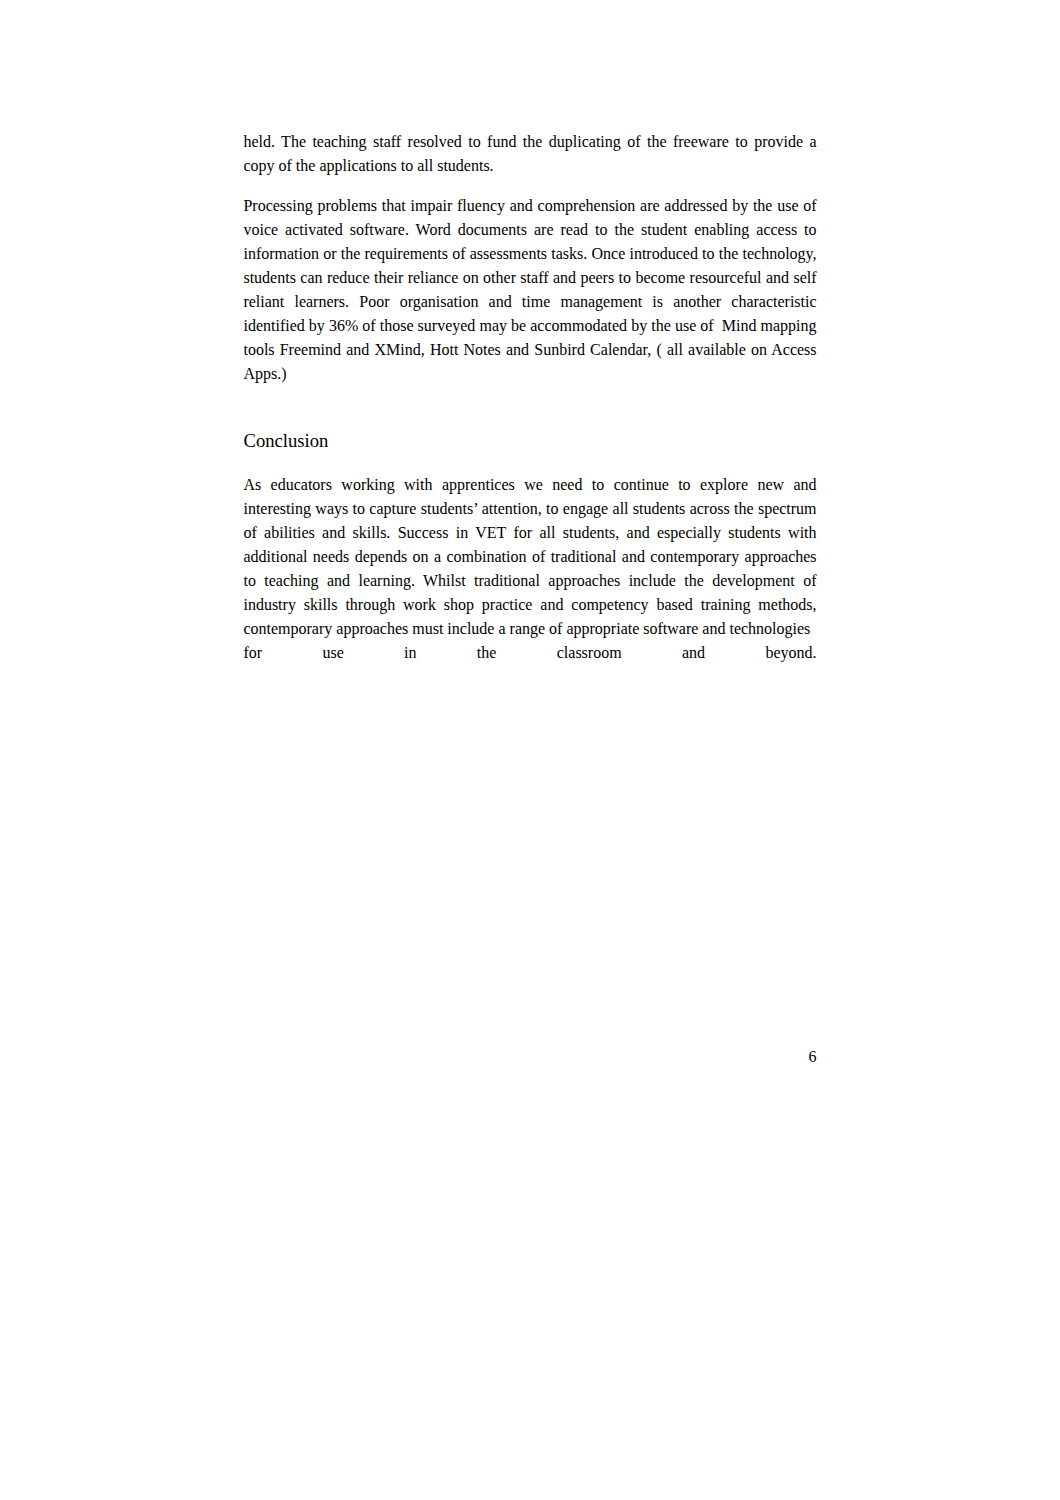held. The teaching staff resolved to fund the duplicating of the freeware to provide a copy of the applications to all students.
Processing problems that impair fluency and comprehension are addressed by the use of voice activated software. Word documents are read to the student enabling access to information or the requirements of assessments tasks. Once introduced to the technology, students can reduce their reliance on other staff and peers to become resourceful and self reliant learners. Poor organisation and time management is another characteristic identified by 36% of those surveyed may be accommodated by the use of Mind mapping tools Freemind and XMind, Hott Notes and Sunbird Calendar, ( all available on Access Apps.)
Conclusion
As educators working with apprentices we need to continue to explore new and interesting ways to capture students’ attention, to engage all students across the spectrum of abilities and skills. Success in VET for all students, and especially students with additional needs depends on a combination of traditional and contemporary approaches to teaching and learning. Whilst traditional approaches include the development of industry skills through work shop practice and competency based training methods, contemporary approaches must include a range of appropriate software and technologies
for use in the classroom and beyond.
6